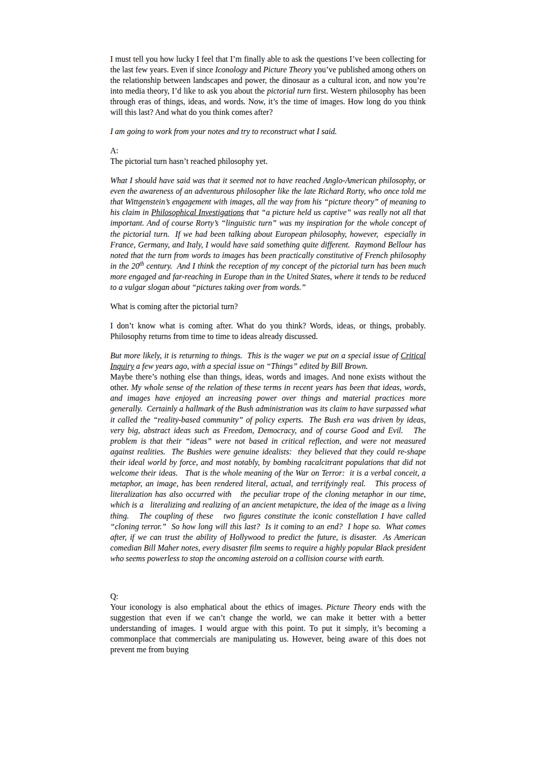I must tell you how lucky I feel that I’m finally able to ask the questions I’ve been collecting for the last few years. Even if since Iconology and Picture Theory you’ve published among others on the relationship between landscapes and power, the dinosaur as a cultural icon, and now you’re into media theory, I’d like to ask you about the pictorial turn first. Western philosophy has been through eras of things, ideas, and words. Now, it’s the time of images. How long do you think will this last? And what do you think comes after?
I am going to work from your notes and try to reconstruct what I said.
A:
The pictorial turn hasn’t reached philosophy yet.
What I should have said was that it seemed not to have reached Anglo-American philosophy, or even the awareness of an adventurous philosopher like the late Richard Rorty, who once told me that Wittgenstein’s engagement with images, all the way from his “picture theory” of meaning to his claim in Philosophical Investigations that “a picture held us captive” was really not all that important. And of course Rorty’s “linguistic turn” was my inspiration for the whole concept of the pictorial turn. If we had been talking about European philosophy, however, especially in France, Germany, and Italy, I would have said something quite different. Raymond Bellour has noted that the turn from words to images has been practically constitutive of French philosophy in the 20th century. And I think the reception of my concept of the pictorial turn has been much more engaged and far-reaching in Europe than in the United States, where it tends to be reduced to a vulgar slogan about “pictures taking over from words.”
What is coming after the pictorial turn?
I don’t know what is coming after. What do you think? Words, ideas, or things, probably. Philosophy returns from time to time to ideas already discussed.
But more likely, it is returning to things. This is the wager we put on a special issue of Critical Inquiry a few years ago, with a special issue on “Things” edited by Bill Brown.
Maybe there’s nothing else than things, ideas, words and images. And none exists without the other. My whole sense of the relation of these terms in recent years has been that ideas, words, and images have enjoyed an increasing power over things and material practices more generally. Certainly a hallmark of the Bush administration was its claim to have surpassed what it called the “reality-based community” of policy experts. The Bush era was driven by ideas, very big, abstract ideas such as Freedom, Democracy, and of course Good and Evil. The problem is that their “ideas” were not based in critical reflection, and were not measured against realities. The Bushies were genuine idealists: they believed that they could re-shape their ideal world by force, and most notably, by bombing racalcitrant populations that did not welcome their ideas. That is the whole meaning of the War on Terror: it is a verbal conceit, a metaphor, an image, has been rendered literal, actual, and terrifyingly real. This process of literalization has also occurred with the peculiar trope of the cloning metaphor in our time, which is a literalizing and realizing of an ancient metapicture, the idea of the image as a living thing. The coupling of these two figures constitute the iconic constellation I have called “cloning terror.” So how long will this last? Is it coming to an end? I hope so. What comes after, if we can trust the ability of Hollywood to predict the future, is disaster. As American comedian Bill Maher notes, every disaster film seems to require a highly popular Black president who seems powerless to stop the oncoming asteroid on a collision course with earth.
Q:
Your iconology is also emphatical about the ethics of images. Picture Theory ends with the suggestion that even if we can’t change the world, we can make it better with a better understanding of images. I would argue with this point. To put it simply, it’s becoming a commonplace that commercials are manipulating us. However, being aware of this does not prevent me from buying